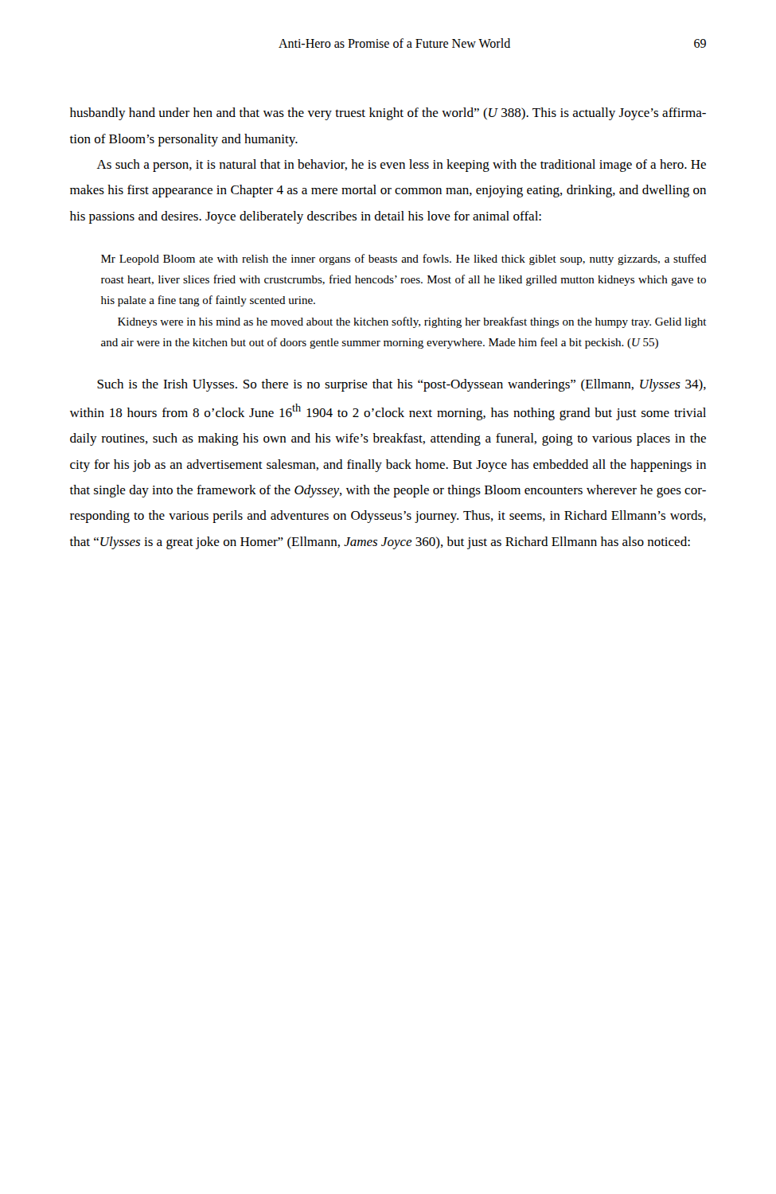Anti-Hero as Promise of a Future New World
69
husbandly hand under hen and that was the very truest knight of the world” (U 388). This is actually Joyce’s affirmation of Bloom’s personality and humanity.
As such a person, it is natural that in behavior, he is even less in keeping with the traditional image of a hero. He makes his first appearance in Chapter 4 as a mere mortal or common man, enjoying eating, drinking, and dwelling on his passions and desires. Joyce deliberately describes in detail his love for animal offal:
Mr Leopold Bloom ate with relish the inner organs of beasts and fowls. He liked thick giblet soup, nutty gizzards, a stuffed roast heart, liver slices fried with crustcrumbs, fried hencods’ roes. Most of all he liked grilled mutton kidneys which gave to his palate a fine tang of faintly scented urine.
Kidneys were in his mind as he moved about the kitchen softly, righting her breakfast things on the humpy tray. Gelid light and air were in the kitchen but out of doors gentle summer morning everywhere. Made him feel a bit peckish. (U 55)
Such is the Irish Ulysses. So there is no surprise that his “post-Odyssean wanderings” (Ellmann, Ulysses 34), within 18 hours from 8 o’clock June 16th 1904 to 2 o’clock next morning, has nothing grand but just some trivial daily routines, such as making his own and his wife’s breakfast, attending a funeral, going to various places in the city for his job as an advertisement salesman, and finally back home. But Joyce has embedded all the happenings in that single day into the framework of the Odyssey, with the people or things Bloom encounters wherever he goes corresponding to the various perils and adventures on Odysseus’s journey. Thus, it seems, in Richard Ellmann’s words, that “Ulysses is a great joke on Homer” (Ellmann, James Joyce 360), but just as Richard Ellmann has also noticed: